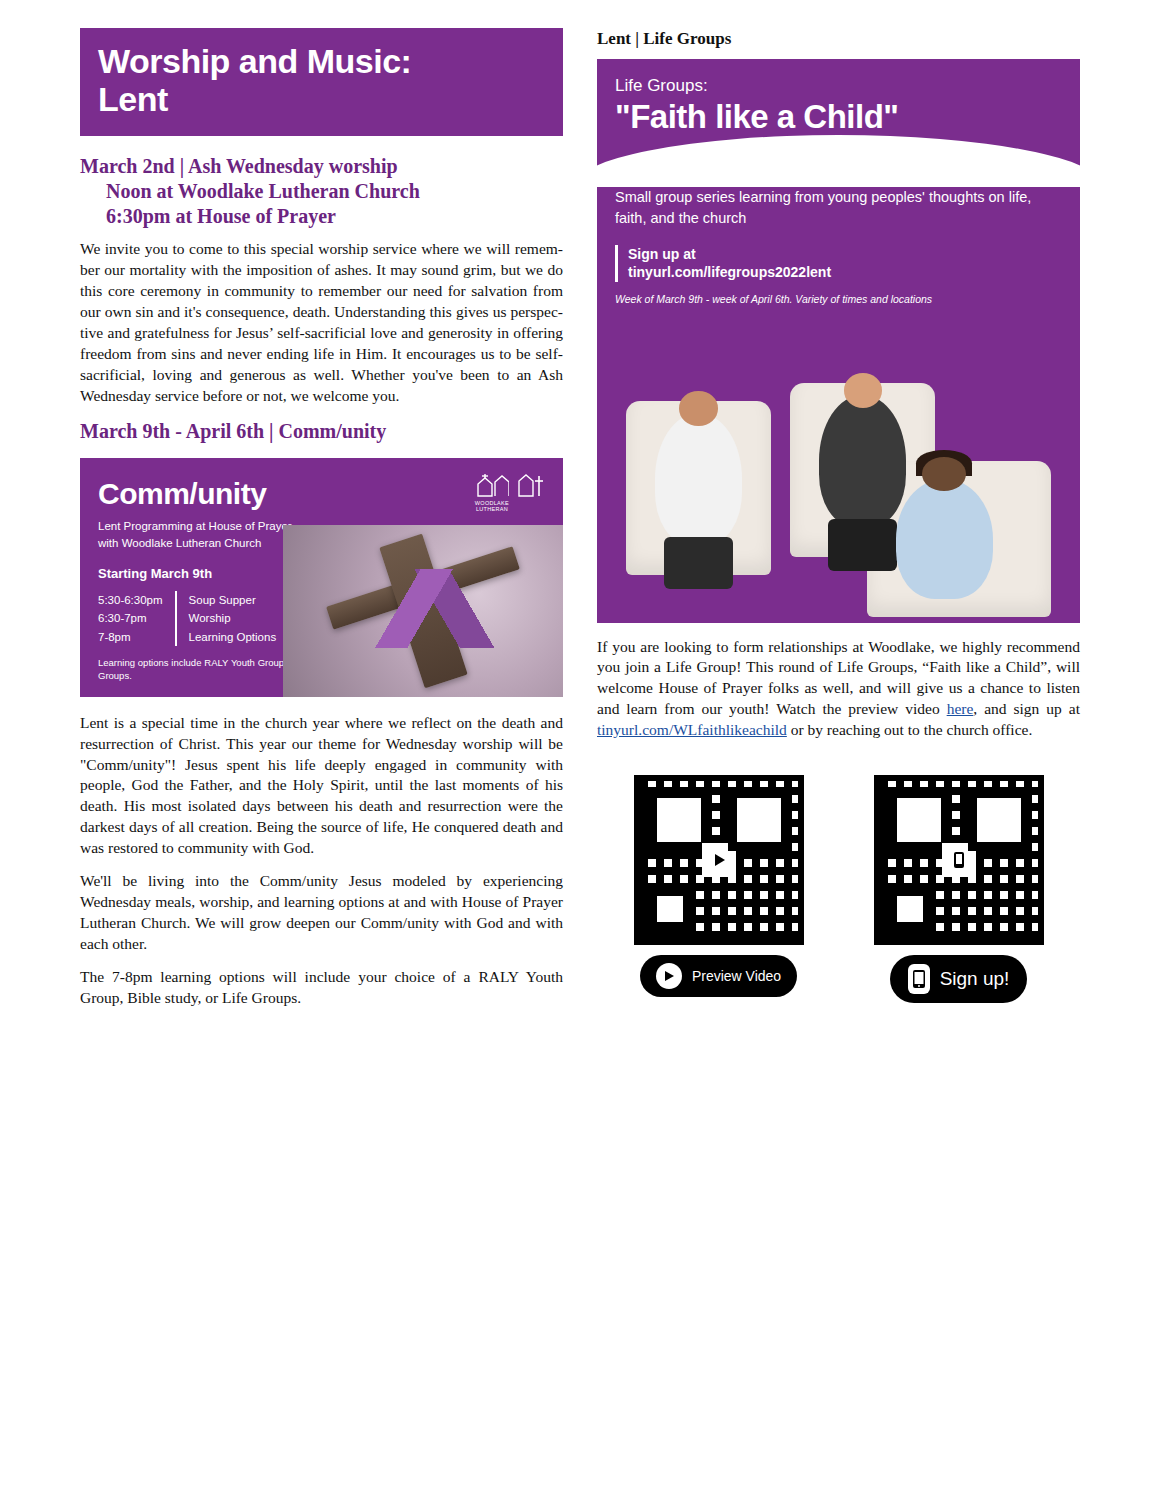Worship and Music:
Lent
March 2nd | Ash Wednesday worship Noon at Woodlake Lutheran Church 6:30pm at House of Prayer
We invite you to come to this special worship service where we will remember our mortality with the imposition of ashes. It may sound grim, but we do this core ceremony in community to remember our need for salvation from our own sin and it's consequence, death. Understanding this gives us perspective and gratefulness for Jesus’ self-sacrificial love and generosity in offering freedom from sins and never ending life in Him. It encourages us to be self-sacrificial, loving and generous as well. Whether you've been to an Ash Wednesday service before or not, we welcome you.
March 9th - April 6th | Comm/unity
WOODLAKE
LUTHERAN
Comm/unity
Lent Programming at House of Prayer
with Woodlake Lutheran Church
Starting March 9th
| 5:30-6:30pm | Soup Supper |
| 6:30-7pm | Worship |
| 7-8pm | Learning Options |
Learning options include RALY Youth Group, Bible study, and Life Groups.
Lent is a special time in the church year where we reflect on the death and resurrection of Christ. This year our theme for Wednesday worship will be "Comm/unity"! Jesus spent his life deeply engaged in community with people, God the Father, and the Holy Spirit, until the last moments of his death. His most isolated days between his death and resurrection were the darkest days of all creation. Being the source of life, He conquered death and was restored to community with God.
We'll be living into the Comm/unity Jesus modeled by experiencing Wednesday meals, worship, and learning options at and with House of Prayer Lutheran Church. We will grow deepen our Comm/unity with God and with each other.
The 7-8pm learning options will include your choice of a RALY Youth Group, Bible study, or Life Groups.
Lent | Life Groups
Life Groups:
"Faith like a Child"
Small group series learning from young peoples' thoughts on life, faith, and the church
Sign up at
tinyurl.com/lifegroups2022lent
Week of March 9th - week of April 6th. Variety of times and locations
If you are looking to form relationships at Woodlake, we highly recommend you join a Life Group! This round of Life Groups, “Faith like a Child”, will welcome House of Prayer folks as well, and will give us a chance to listen and learn from our youth! Watch the preview video here, and sign up at tinyurl.com/WLfaithlikeachild or by reaching out to the church office.
Preview Video
Sign up!